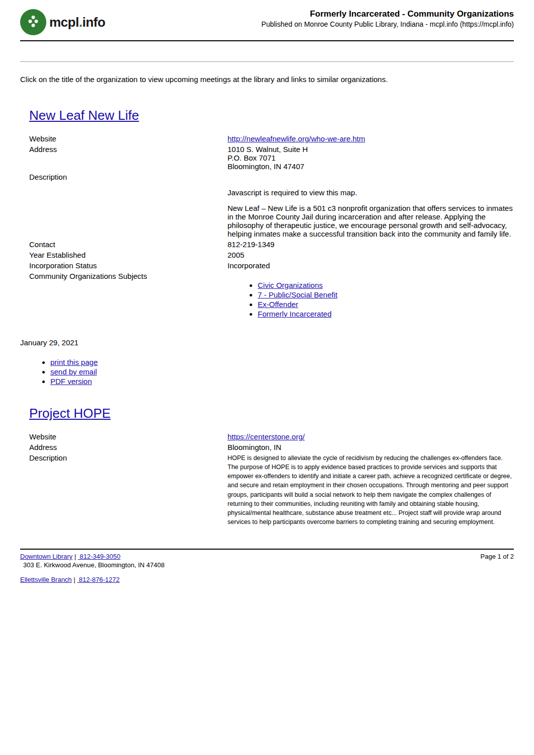mcpl. info
Formerly Incarcerated - Community Organizations
Published on Monroe County Public Library, Indiana - mcpl.info (https://mcpl.info)
Click on the title of the organization to view upcoming meetings at the library and links to similar organizations.
New Leaf New Life
| Website | http://newleafnewlife.org/who-we-are.htm |
| Address | 1010 S. Walnut, Suite H P.O. Box 7071 Bloomington, IN 47407 |
| Description | Javascript is required to view this map. New Leaf – New Life is a 501 c3 nonprofit organization that offers services to inmates in the Monroe County Jail during incarceration and after release. Applying the philosophy of therapeutic justice, we encourage personal growth and self-advocacy, helping inmates make a successful transition back into the community and family life. |
| Contact | 812-219-1349 |
| Year Established | 2005 |
| Incorporation Status | Incorporated |
| Community Organizations Subjects | Civic Organizations 7 - Public/Social Benefit Ex-Offender Formerly Incarcerated |
January 29, 2021
print this page
send by email
PDF version
Project HOPE
| Website | https://centerstone.org/ |
| Address | Bloomington, IN |
| Description | HOPE is designed to alleviate the cycle of recidivism by reducing the challenges ex-offenders face. The purpose of HOPE is to apply evidence based practices to provide services and supports that empower ex-offenders to identify and initiate a career path, achieve a recognized certificate or degree, and secure and retain employment in their chosen occupations. Through mentoring and peer support groups, participants will build a social network to help them navigate the complex challenges of returning to their communities, including reuniting with family and obtaining stable housing, physical/mental healthcare, substance abuse treatment etc... Project staff will provide wrap around services to help participants overcome barriers to completing training and securing employment. |
Downtown Library | 812-349-3050
303 E. Kirkwood Avenue, Bloomington, IN 47408
Ellettsville Branch | 812-876-1272
Page 1 of 2